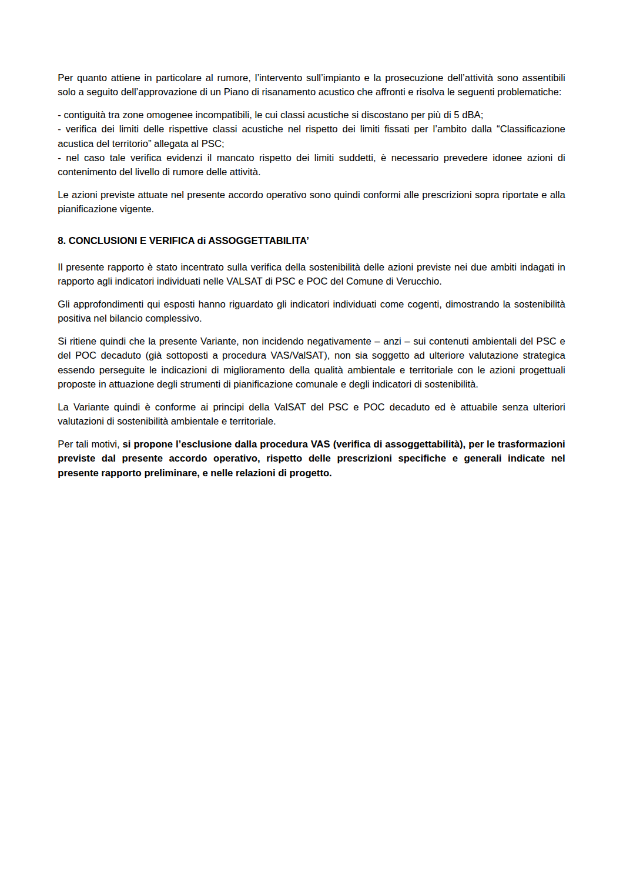Per quanto attiene in particolare al rumore, l’intervento sull’impianto e la prosecuzione dell’attività sono assentibili solo a seguito dell’approvazione di un Piano di risanamento acustico che affronti e risolva le seguenti problematiche:
- contiguità tra zone omogenee incompatibili, le cui classi acustiche si discostano per più di 5 dBA;
- verifica dei limiti delle rispettive classi acustiche nel rispetto dei limiti fissati per l’ambito dalla “Classificazione acustica del territorio” allegata al PSC;
- nel caso tale verifica evidenzi il mancato rispetto dei limiti suddetti, è necessario prevedere idonee azioni di contenimento del livello di rumore delle attività.
Le azioni previste attuate nel presente accordo operativo sono quindi conformi alle prescrizioni sopra riportate e alla pianificazione vigente.
8. CONCLUSIONI E VERIFICA di ASSOGGETTABILITA’
Il presente rapporto è stato incentrato sulla verifica della sostenibilità delle azioni previste nei due ambiti indagati in rapporto agli indicatori individuati nelle VALSAT di PSC e POC del Comune di Verucchio.
Gli approfondimenti qui esposti hanno riguardato gli indicatori individuati come cogenti, dimostrando la sostenibilità positiva nel bilancio complessivo.
Si ritiene quindi che la presente Variante, non incidendo negativamente – anzi – sui contenuti ambientali del PSC e del POC decaduto (già sottoposti a procedura VAS/ValSAT), non sia soggetto ad ulteriore valutazione strategica essendo perseguite le indicazioni di miglioramento della qualità ambientale e territoriale con le azioni progettuali proposte in attuazione degli strumenti di pianificazione comunale e degli indicatori di sostenibilità.
La Variante quindi è conforme ai principi della ValSAT del PSC e POC decaduto ed è attuabile senza ulteriori valutazioni di sostenibilità ambientale e territoriale.
Per tali motivi, si propone l’esclusione dalla procedura VAS (verifica di assoggettabilità), per le trasformazioni previste dal presente accordo operativo, rispetto delle prescrizioni specifiche e generali indicate nel presente rapporto preliminare, e nelle relazioni di progetto.